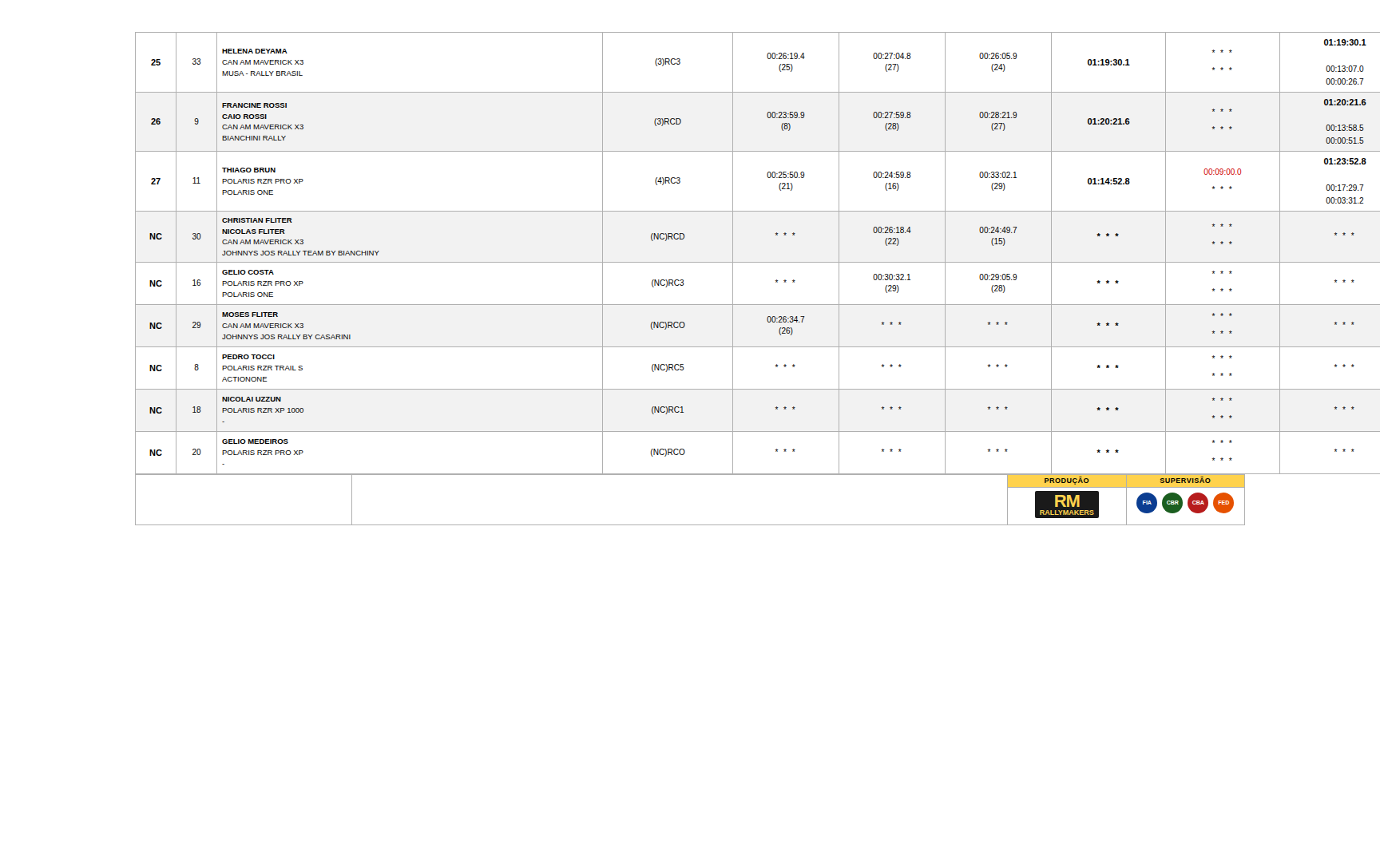| 25 | 33 | HELENA DEYAMA CAN AM MAVERICK X3 MUSA - RALLY BRASIL | (3)RC3 | 00:26:19.4 (25) | 00:27:04.8 (27) | 00:26:05.9 (24) | 01:19:30.1 | * * * * * * | 01:19:30.1 00:13:07.0 00:00:26.7 |
| 26 | 9 | FRANCINE ROSSI CAIO ROSSI CAN AM MAVERICK X3 BIANCHINI RALLY | (3)RCD | 00:23:59.9 (8) | 00:27:59.8 (28) | 00:28:21.9 (27) | 01:20:21.6 | * * * * * * | 01:20:21.6 00:13:58.5 00:00:51.5 |
| 27 | 11 | THIAGO BRUN POLARIS RZR PRO XP POLARIS ONE | (4)RC3 | 00:25:50.9 (21) | 00:24:59.8 (16) | 00:33:02.1 (29) | 01:14:52.8 | 00:09:00.0 * * * | 01:23:52.8 00:17:29.7 00:03:31.2 |
| NC | 30 | CHRISTIAN FLITER NICOLAS FLITER CAN AM MAVERICK X3 JOHNNYS JOS RALLY TEAM BY BIANCHINY | (NC)RCD | * * * | 00:26:18.4 (22) | 00:24:49.7 (15) | * * * | * * * * * * | * * * |
| NC | 16 | GELIO COSTA POLARIS RZR PRO XP POLARIS ONE | (NC)RC3 | * * * | 00:30:32.1 (29) | 00:29:05.9 (28) | * * * | * * * * * * | * * * |
| NC | 29 | MOSES FLITER CAN AM MAVERICK X3 JOHNNYS JOS RALLY BY CASARINI | (NC)RCO | 00:26:34.7 (26) | * * * | * * * | * * * | * * * * * * | * * * |
| NC | 8 | PEDRO TOCCI POLARIS RZR TRAIL S ACTIONONE | (NC)RC5 | * * * | * * * | * * * | * * * | * * * * * * | * * * |
| NC | 18 | NICOLAI UZZUN POLARIS RZR XP 1000 - | (NC)RC1 | * * * | * * * | * * * | * * * | * * * * * * | * * * |
| NC | 20 | GELIO MEDEIROS POLARIS RZR PRO XP - | (NC)RCO | * * * | * * * | * * * | * * * | * * * * * * | * * * |
| | | PRODUÇÃO | SUPERVISÃO |
| RM RALLYMAKERS | FIA CBR CBA FED |